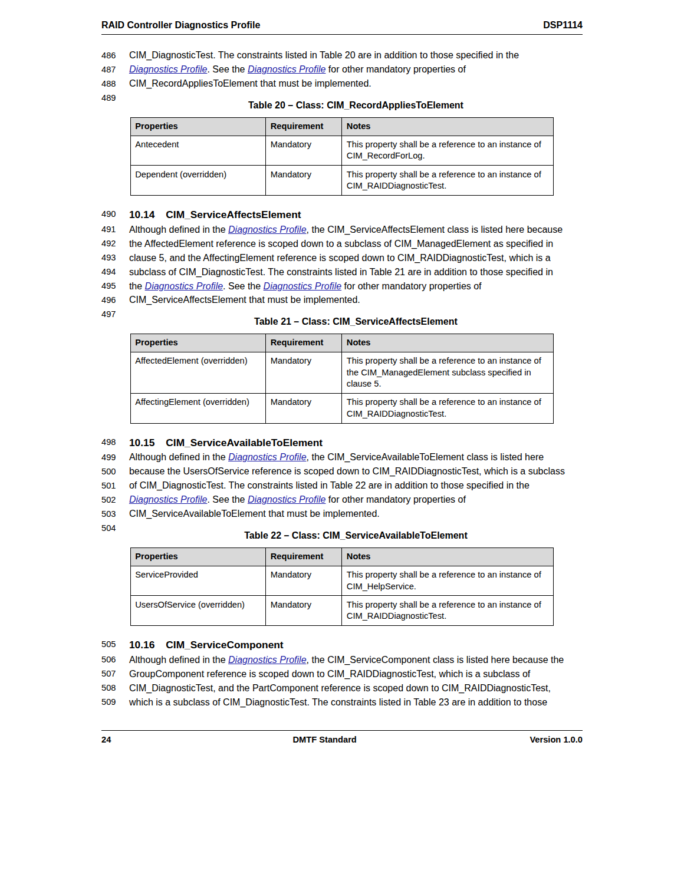RAID Controller Diagnostics Profile DSP1114
486
CIM_DiagnosticTest. The constraints listed in Table 20 are in addition to those specified in the
487
Diagnostics Profile. See the Diagnostics Profile for other mandatory properties of
488
CIM_RecordAppliesToElement that must be implemented.
489
Table 20 – Class: CIM_RecordAppliesToElement
| Properties | Requirement | Notes |
| --- | --- | --- |
| Antecedent | Mandatory | This property shall be a reference to an instance of CIM_RecordForLog. |
| Dependent (overridden) | Mandatory | This property shall be a reference to an instance of CIM_RAIDDiagnosticTest. |
490
10.14 CIM_ServiceAffectsElement
491
Although defined in the Diagnostics Profile, the CIM_ServiceAffectsElement class is listed here because
492
the AffectedElement reference is scoped down to a subclass of CIM_ManagedElement as specified in
493
clause 5, and the AffectingElement reference is scoped down to CIM_RAIDDiagnosticTest, which is a
494
subclass of CIM_DiagnosticTest. The constraints listed in Table 21 are in addition to those specified in
495
the Diagnostics Profile. See the Diagnostics Profile for other mandatory properties of
496
CIM_ServiceAffectsElement that must be implemented.
497
Table 21 – Class: CIM_ServiceAffectsElement
| Properties | Requirement | Notes |
| --- | --- | --- |
| AffectedElement (overridden) | Mandatory | This property shall be a reference to an instance of the CIM_ManagedElement subclass specified in clause 5. |
| AffectingElement (overridden) | Mandatory | This property shall be a reference to an instance of CIM_RAIDDiagnosticTest. |
498
10.15 CIM_ServiceAvailableToElement
499
Although defined in the Diagnostics Profile, the CIM_ServiceAvailableToElement class is listed here
500
because the UsersOfService reference is scoped down to CIM_RAIDDiagnosticTest, which is a subclass
501
of CIM_DiagnosticTest. The constraints listed in Table 22 are in addition to those specified in the
502
Diagnostics Profile. See the Diagnostics Profile for other mandatory properties of
503
CIM_ServiceAvailableToElement that must be implemented.
504
Table 22 – Class: CIM_ServiceAvailableToElement
| Properties | Requirement | Notes |
| --- | --- | --- |
| ServiceProvided | Mandatory | This property shall be a reference to an instance of CIM_HelpService. |
| UsersOfService (overridden) | Mandatory | This property shall be a reference to an instance of CIM_RAIDDiagnosticTest. |
505
10.16 CIM_ServiceComponent
506
Although defined in the Diagnostics Profile, the CIM_ServiceComponent class is listed here because the
507
GroupComponent reference is scoped down to CIM_RAIDDiagnosticTest, which is a subclass of
508
CIM_DiagnosticTest, and the PartComponent reference is scoped down to CIM_RAIDDiagnosticTest,
509
which is a subclass of CIM_DiagnosticTest. The constraints listed in Table 23 are in addition to those
24 DMTF Standard Version 1.0.0